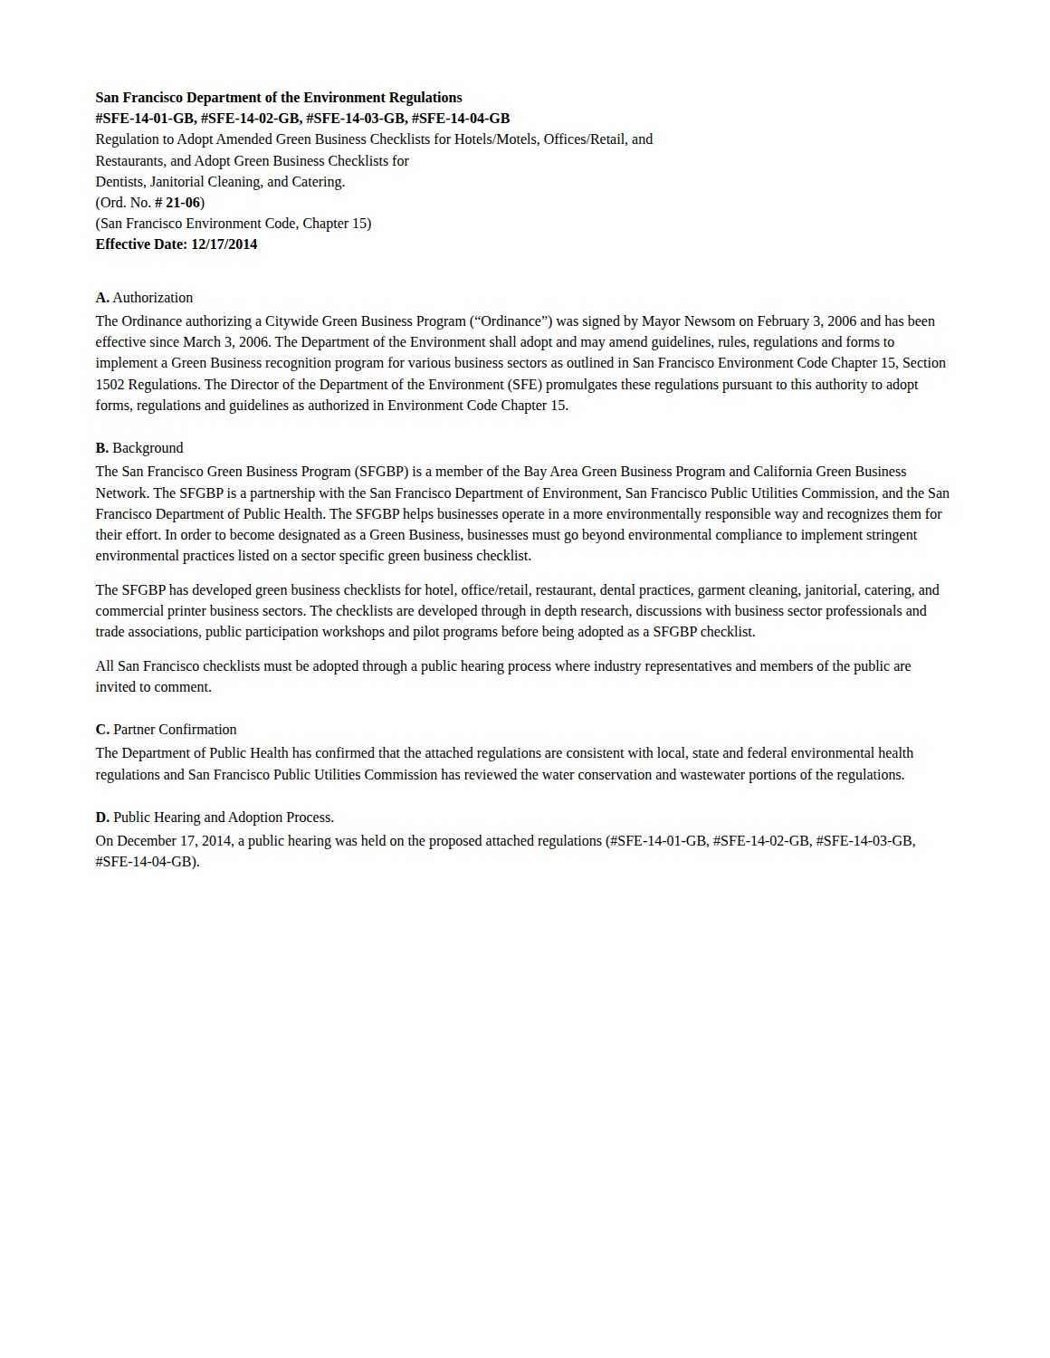San Francisco Department of the Environment Regulations
#SFE-14-01-GB, #SFE-14-02-GB, #SFE-14-03-GB, #SFE-14-04-GB
Regulation to Adopt Amended Green Business Checklists for Hotels/Motels, Offices/Retail, and
Restaurants, and Adopt Green Business Checklists for
Dentists, Janitorial Cleaning, and Catering.
(Ord. No. # 21-06)
(San Francisco Environment Code, Chapter 15)
Effective Date: 12/17/2014
A. Authorization
The Ordinance authorizing a Citywide Green Business Program (“Ordinance”) was signed by Mayor Newsom on February 3, 2006 and has been effective since March 3, 2006. The Department of the Environment shall adopt and may amend guidelines, rules, regulations and forms to implement a Green Business recognition program for various business sectors as outlined in San Francisco Environment Code Chapter 15, Section 1502 Regulations. The Director of the Department of the Environment (SFE) promulgates these regulations pursuant to this authority to adopt forms, regulations and guidelines as authorized in Environment Code Chapter 15.
B. Background
The San Francisco Green Business Program (SFGBP) is a member of the Bay Area Green Business Program and California Green Business Network. The SFGBP is a partnership with the San Francisco Department of Environment, San Francisco Public Utilities Commission, and the San Francisco Department of Public Health. The SFGBP helps businesses operate in a more environmentally responsible way and recognizes them for their effort. In order to become designated as a Green Business, businesses must go beyond environmental compliance to implement stringent environmental practices listed on a sector specific green business checklist.
The SFGBP has developed green business checklists for hotel, office/retail, restaurant, dental practices, garment cleaning, janitorial, catering, and commercial printer business sectors. The checklists are developed through in depth research, discussions with business sector professionals and trade associations, public participation workshops and pilot programs before being adopted as a SFGBP checklist.
All San Francisco checklists must be adopted through a public hearing process where industry representatives and members of the public are invited to comment.
C. Partner Confirmation
The Department of Public Health has confirmed that the attached regulations are consistent with local, state and federal environmental health regulations and San Francisco Public Utilities Commission has reviewed the water conservation and wastewater portions of the regulations.
D. Public Hearing and Adoption Process.
On December 17, 2014, a public hearing was held on the proposed attached regulations (#SFE-14-01-GB, #SFE-14-02-GB, #SFE-14-03-GB, #SFE-14-04-GB).